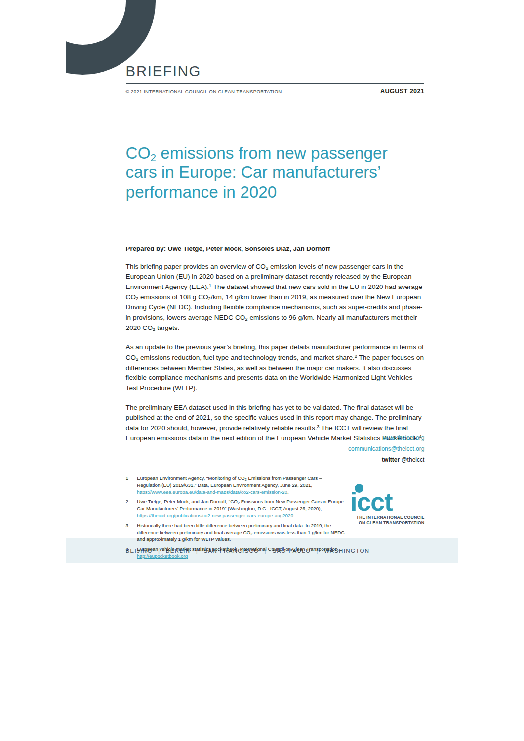BRIEFING
© 2021 INTERNATIONAL COUNCIL ON CLEAN TRANSPORTATION AUGUST 2021
CO2 emissions from new passenger cars in Europe: Car manufacturers’ performance in 2020
Prepared by: Uwe Tietge, Peter Mock, Sonsoles Díaz, Jan Dornoff
This briefing paper provides an overview of CO2 emission levels of new passenger cars in the European Union (EU) in 2020 based on a preliminary dataset recently released by the European Environment Agency (EEA).1 The dataset showed that new cars sold in the EU in 2020 had average CO2 emissions of 108 g CO2/km, 14 g/km lower than in 2019, as measured over the New European Driving Cycle (NEDC). Including flexible compliance mechanisms, such as super-credits and phase-in provisions, lowers average NEDC CO2 emissions to 96 g/km. Nearly all manufacturers met their 2020 CO2 targets.
As an update to the previous year’s briefing, this paper details manufacturer performance in terms of CO2 emissions reduction, fuel type and technology trends, and market share.2 The paper focuses on differences between Member States, as well as between the major car makers. It also discusses flexible compliance mechanisms and presents data on the Worldwide Harmonized Light Vehicles Test Procedure (WLTP).
The preliminary EEA dataset used in this briefing has yet to be validated. The final dataset will be published at the end of 2021, so the specific values used in this report may change. The preliminary data for 2020 should, however, provide relatively reliable results.3 The ICCT will review the final European emissions data in the next edition of the European Vehicle Market Statistics Pocketbook.4
1
European Environment Agency, “Monitoring of CO2 Emissions from Passenger Cars – Regulation (EU) 2019/631,” Data, European Environment Agency, June 29, 2021, https://www.eea.europa.eu/data-and-maps/data/co2-cars-emission-20.
2
Uwe Tietge, Peter Mock, and Jan Dornoff, “CO2 Emissions from New Passenger Cars in Europe: Car Manufacturers’ Performance in 2019” (Washington, D.C.: ICCT, August 26, 2020), https://theicct.org/publications/co2-new-passenger-cars-europe-aug2020.
3
Historically there had been little difference between preliminary and final data. In 2019, the difference between preliminary and final average CO2 emissions was less than 1 g/km for NEDC and approximately 1 g/km for WLTP values.
4
European vehicle market statistics pocketbook, International Council on Clean Transportation, http://eupocketbook.org
www.theicct.org
communications@theicct.org
twitter @theicct
icct
The International Council
on Clean Transportation
BEIJING|BERLIN|SAN FRANCISCO|SÃO PAULO|WASHINGTON